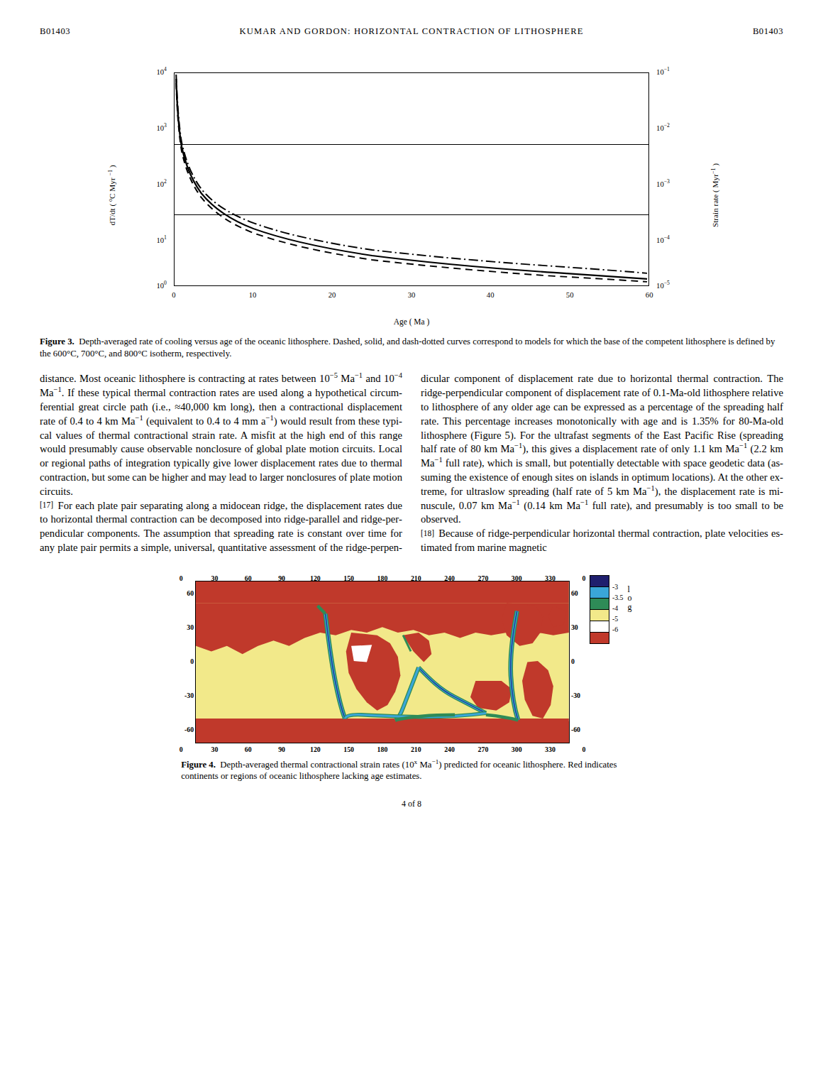B01403 Kumar and Gordon: Horizontal Contraction of Lithosphere B01403
dT/dt ( oC Myr −1 )
Strain rate ( Myr−1 )
104
103
102
101
100
10−1
10−2
10−3
10−4
10−5
0
10
20
30
40
50
60
Age ( Ma )
Figure 3. Depth-averaged rate of cooling versus age of the oceanic lithosphere. Dashed, solid, and dash-dotted curves correspond to models for which the base of the competent lithosphere is defined by the 600°C, 700°C, and 800°C isotherm, respectively.
distance. Most oceanic lithosphere is contracting at rates between 10−5 Ma−1 and 10−4 Ma−1. If these typical thermal contraction rates are used along a hypothetical circumferential great circle path (i.e., ≈40,000 km long), then a contractional displacement rate of 0.4 to 4 km Ma−1 (equivalent to 0.4 to 4 mm a−1) would result from these typical values of thermal contractional strain rate. A misfit at the high end of this range would presumably cause observable nonclosure of global plate motion circuits. Local or regional paths of integration typically give lower displacement rates due to thermal contraction, but some can be higher and may lead to larger nonclosures of plate motion circuits.
[17] For each plate pair separating along a midocean ridge, the displacement rates due to horizontal thermal contraction can be decomposed into ridge-parallel and ridge-perpendicular components. The assumption that spreading rate is constant over time for any plate pair permits a simple, universal, quantitative assessment of the ridge-perpendicular component of displacement rate due to horizontal thermal contraction. The ridge-perpendicular component of displacement rate of 0.1-Ma-old lithosphere relative to lithosphere of any older age can be expressed as a percentage of the spreading half rate. This percentage increases monotonically with age and is 1.35% for 80-Ma-old lithosphere (Figure 5). For the ultrafast segments of the East Pacific Rise (spreading half rate of 80 km Ma−1), this gives a displacement rate of only 1.1 km Ma−1 (2.2 km Ma−1 full rate), which is small, but potentially detectable with space geodetic data (assuming the existence of enough sites on islands in optimum locations). At the other extreme, for ultraslow spreading (half rate of 5 km Ma−1), the displacement rate is minuscule, 0.07 km Ma−1 (0.14 km Ma−1 full rate), and presumably is too small to be observed.
[18] Because of ridge-perpendicular horizontal thermal contraction, plate velocities estimated from marine magnetic
0 30 60 90 120 150 180 210 240 270 300 330 0
60 30 0 -30 -60
60 30 0 -30 -60
0 30 60 90 120 150 180 210 240 270 300 330 0
-3 -3.5 -4 -5 -6
l
o
g
Figure 4. Depth-averaged thermal contractional strain rates (10x Ma−1) predicted for oceanic lithosphere. Red indicates continents or regions of oceanic lithosphere lacking age estimates.
4 of 8